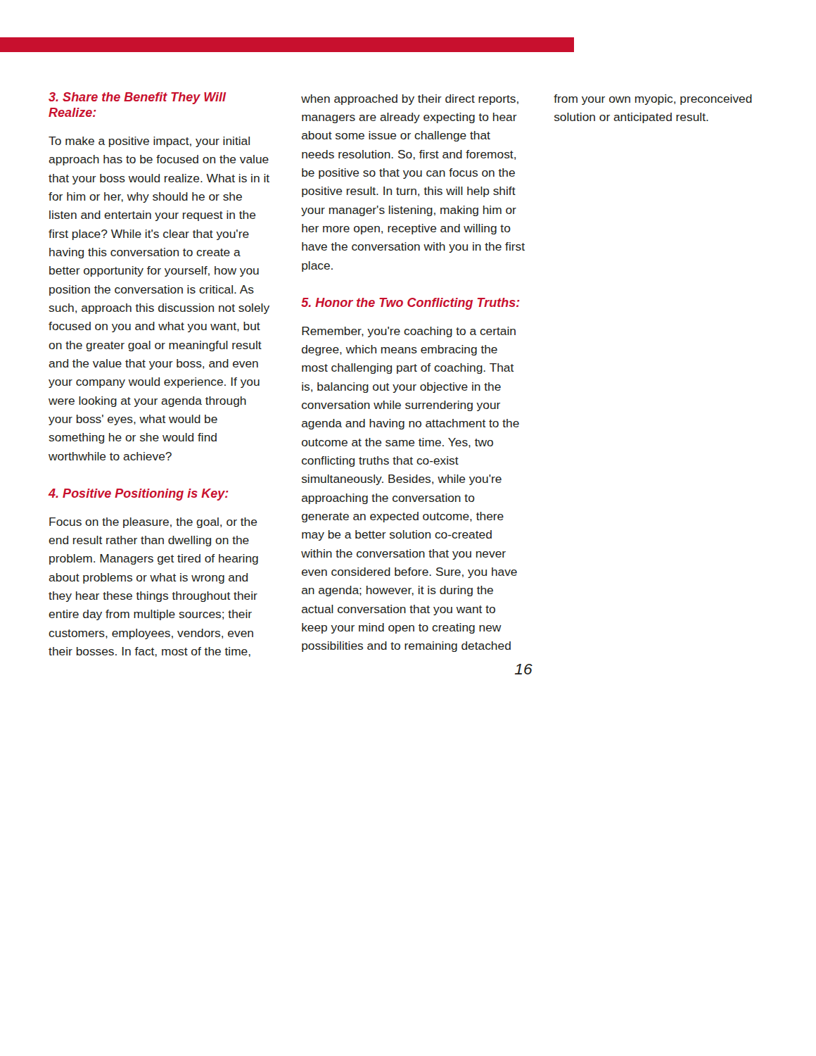3. Share the Benefit They Will Realize:
To make a positive impact, your initial approach has to be focused on the value that your boss would realize. What is in it for him or her, why should he or she listen and entertain your request in the first place? While it's clear that you're having this conversation to create a better opportunity for yourself, how you position the conversation is critical. As such, approach this discussion not solely focused on you and what you want, but on the greater goal or meaningful result and the value that your boss, and even your company would experience. If you were looking at your agenda through your boss' eyes, what would be something he or she would find worthwhile to achieve?
4. Positive Positioning is Key:
Focus on the pleasure, the goal, or the end result rather than dwelling on the problem. Managers get tired of hearing about problems or what is wrong and they hear these things throughout their entire day from multiple sources; their customers, employees, vendors, even their bosses. In fact, most of the time, when approached by their direct reports, managers are already expecting to hear about some issue or challenge that needs resolution. So, first and foremost, be positive so that you can focus on the positive result. In turn, this will help shift your manager's listening, making him or her more open, receptive and willing to have the conversation with you in the first place.
5. Honor the Two Conflicting Truths:
Remember, you're coaching to a certain degree, which means embracing the most challenging part of coaching. That is, balancing out your objective in the conversation while surrendering your agenda and having no attachment to the outcome at the same time. Yes, two conflicting truths that co-exist simultaneously. Besides, while you're approaching the conversation to generate an expected outcome, there may be a better solution co-created within the conversation that you never even considered before. Sure, you have an agenda; however, it is during the actual conversation that you want to keep your mind open to creating new possibilities and to remaining detached from your own myopic, preconceived solution or anticipated result.
16